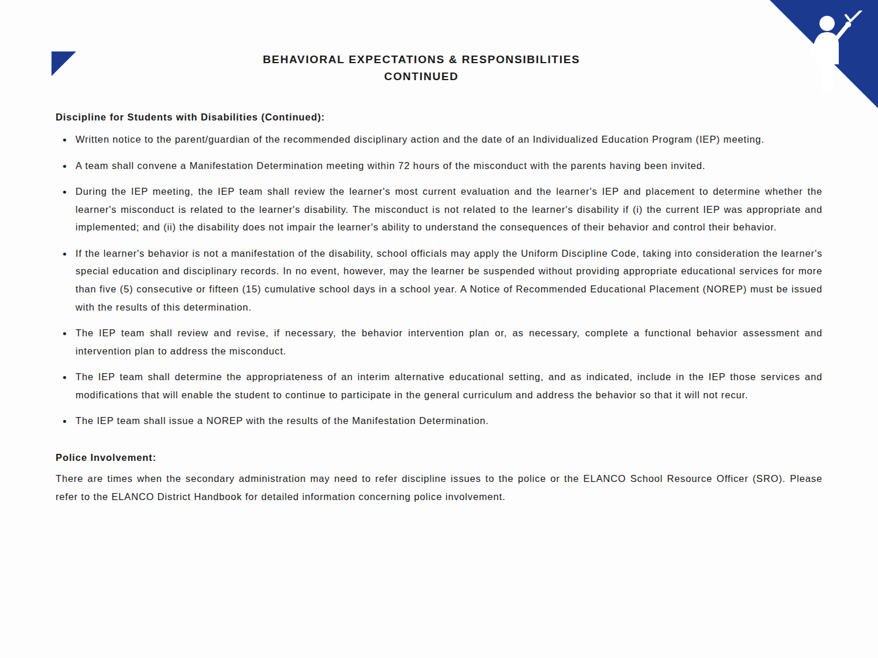BEHAVIORAL EXPECTATIONS & RESPONSIBILITIES
CONTINUED
Discipline for Students with Disabilities (Continued):
Written notice to the parent/guardian of the recommended disciplinary action and the date of an Individualized Education Program (IEP) meeting.
A team shall convene a Manifestation Determination meeting within 72 hours of the misconduct with the parents having been invited.
During the IEP meeting, the IEP team shall review the learner's most current evaluation and the learner's IEP and placement to determine whether the learner's misconduct is related to the learner's disability. The misconduct is not related to the learner's disability if (i) the current IEP was appropriate and implemented; and (ii) the disability does not impair the learner's ability to understand the consequences of their behavior and control their behavior.
If the learner's behavior is not a manifestation of the disability, school officials may apply the Uniform Discipline Code, taking into consideration the learner's special education and disciplinary records. In no event, however, may the learner be suspended without providing appropriate educational services for more than five (5) consecutive or fifteen (15) cumulative school days in a school year. A Notice of Recommended Educational Placement (NOREP) must be issued with the results of this determination.
The IEP team shall review and revise, if necessary, the behavior intervention plan or, as necessary, complete a functional behavior assessment and intervention plan to address the misconduct.
The IEP team shall determine the appropriateness of an interim alternative educational setting, and as indicated, include in the IEP those services and modifications that will enable the student to continue to participate in the general curriculum and address the behavior so that it will not recur.
The IEP team shall issue a NOREP with the results of the Manifestation Determination.
Police Involvement:
There are times when the secondary administration may need to refer discipline issues to the police or the ELANCO School Resource Officer (SRO). Please refer to the ELANCO District Handbook for detailed information concerning police involvement.